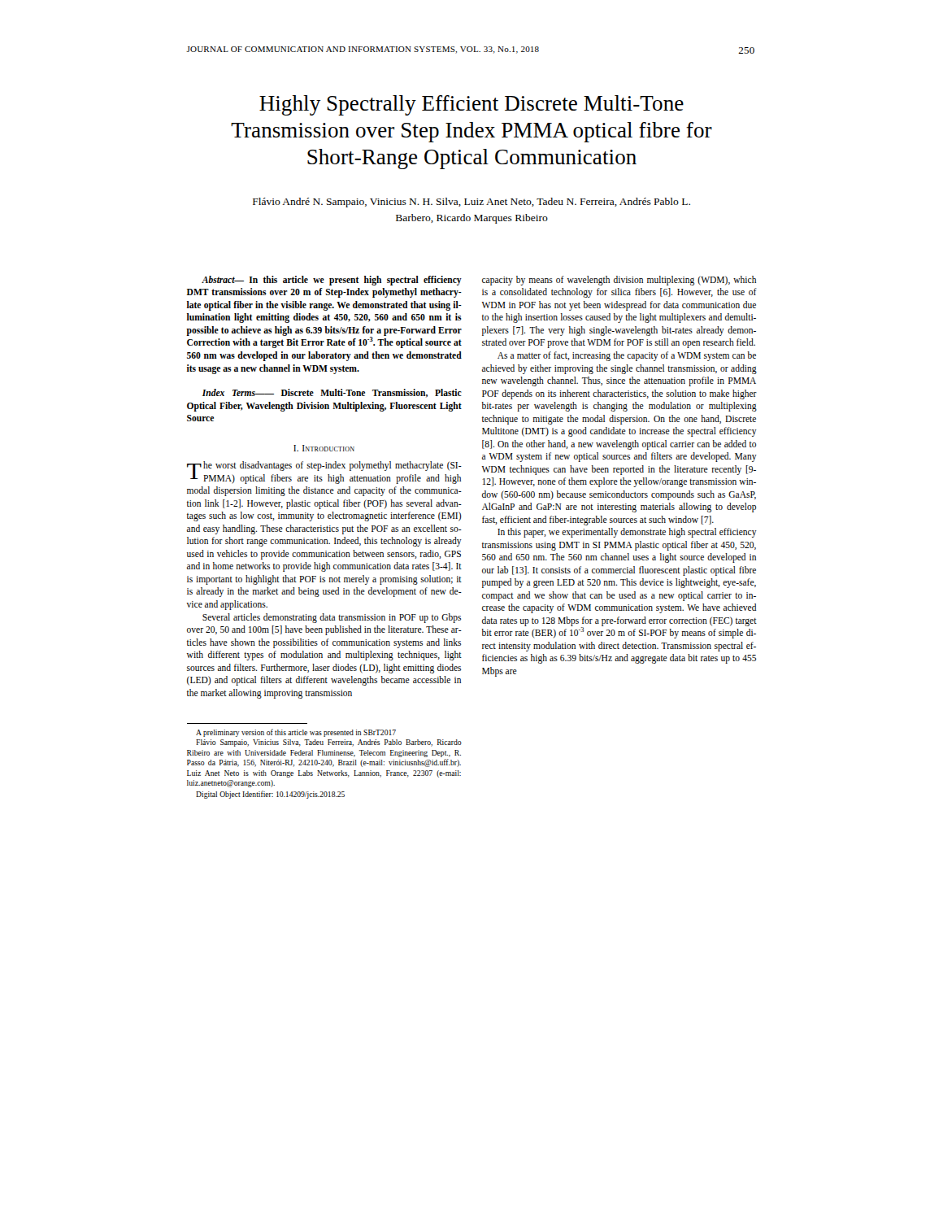JOURNAL OF COMMUNICATION AND INFORMATION SYSTEMS, VOL. 33, No.1, 2018
250
Highly Spectrally Efficient Discrete Multi-Tone Transmission over Step Index PMMA optical fibre for Short-Range Optical Communication
Flávio André N. Sampaio, Vinicius N. H. Silva, Luiz Anet Neto, Tadeu N. Ferreira, Andrés Pablo L. Barbero, Ricardo Marques Ribeiro
Abstract— In this article we present high spectral efficiency DMT transmissions over 20 m of Step-Index polymethyl methacrylate optical fiber in the visible range. We demonstrated that using illumination light emitting diodes at 450, 520, 560 and 650 nm it is possible to achieve as high as 6.39 bits/s/Hz for a pre-Forward Error Correction with a target Bit Error Rate of 10-3. The optical source at 560 nm was developed in our laboratory and then we demonstrated its usage as a new channel in WDM system.
Index Terms—— Discrete Multi-Tone Transmission, Plastic Optical Fiber, Wavelength Division Multiplexing, Fluorescent Light Source
I. Introduction
The worst disadvantages of step-index polymethyl methacrylate (SI-PMMA) optical fibers are its high attenuation profile and high modal dispersion limiting the distance and capacity of the communication link [1-2]. However, plastic optical fiber (POF) has several advantages such as low cost, immunity to electromagnetic interference (EMI) and easy handling. These characteristics put the POF as an excellent solution for short range communication. Indeed, this technology is already used in vehicles to provide communication between sensors, radio, GPS and in home networks to provide high communication data rates [3-4]. It is important to highlight that POF is not merely a promising solution; it is already in the market and being used in the development of new device and applications.
Several articles demonstrating data transmission in POF up to Gbps over 20, 50 and 100m [5] have been published in the literature. These articles have shown the possibilities of communication systems and links with different types of modulation and multiplexing techniques, light sources and filters. Furthermore, laser diodes (LD), light emitting diodes (LED) and optical filters at different wavelengths became accessible in the market allowing improving transmission
A preliminary version of this article was presented in SBrT2017
Flávio Sampaio, Vinicius Silva, Tadeu Ferreira, Andrés Pablo Barbero, Ricardo Ribeiro are with Universidade Federal Fluminense, Telecom Engineering Dept., R. Passo da Pátria, 156, Niterói-RJ, 24210-240, Brazil (e-mail: viniciusnhs@id.uff.br). Luiz Anet Neto is with Orange Labs Networks, Lannion, France, 22307 (e-mail: luiz.anetneto@orange.com).
Digital Object Identifier: 10.14209/jcis.2018.25
capacity by means of wavelength division multiplexing (WDM), which is a consolidated technology for silica fibers [6]. However, the use of WDM in POF has not yet been widespread for data communication due to the high insertion losses caused by the light multiplexers and demultiplexers [7]. The very high single-wavelength bit-rates already demonstrated over POF prove that WDM for POF is still an open research field.
As a matter of fact, increasing the capacity of a WDM system can be achieved by either improving the single channel transmission, or adding new wavelength channel. Thus, since the attenuation profile in PMMA POF depends on its inherent characteristics, the solution to make higher bit-rates per wavelength is changing the modulation or multiplexing technique to mitigate the modal dispersion. On the one hand, Discrete Multitone (DMT) is a good candidate to increase the spectral efficiency [8]. On the other hand, a new wavelength optical carrier can be added to a WDM system if new optical sources and filters are developed. Many WDM techniques can have been reported in the literature recently [9-12]. However, none of them explore the yellow/orange transmission window (560-600 nm) because semiconductors compounds such as GaAsP, AlGaInP and GaP:N are not interesting materials allowing to develop fast, efficient and fiber-integrable sources at such window [7].
In this paper, we experimentally demonstrate high spectral efficiency transmissions using DMT in SI PMMA plastic optical fiber at 450, 520, 560 and 650 nm. The 560 nm channel uses a light source developed in our lab [13]. It consists of a commercial fluorescent plastic optical fibre pumped by a green LED at 520 nm. This device is lightweight, eye-safe, compact and we show that can be used as a new optical carrier to increase the capacity of WDM communication system. We have achieved data rates up to 128 Mbps for a pre-forward error correction (FEC) target bit error rate (BER) of 10-3 over 20 m of SI-POF by means of simple direct intensity modulation with direct detection. Transmission spectral efficiencies as high as 6.39 bits/s/Hz and aggregate data bit rates up to 455 Mbps are